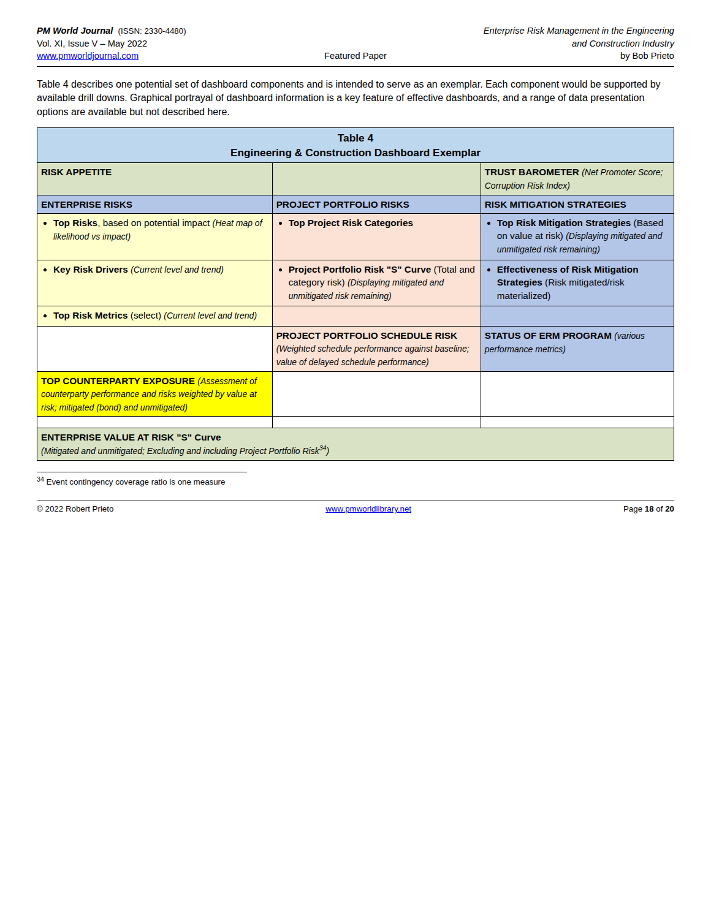PM World Journal (ISSN: 2330-4480)
Enterprise Risk Management in the Engineering
Vol. XI, Issue V – May 2022
and Construction Industry
www.pmworldjournal.com
Featured Paper
by Bob Prieto
Table 4 describes one potential set of dashboard components and is intended to serve as an exemplar. Each component would be supported by available drill downs. Graphical portrayal of dashboard information is a key feature of effective dashboards, and a range of data presentation options are available but not described here.
| Table 4 Engineering & Construction Dashboard Exemplar |
| RISK APPETITE | | TRUST BAROMETER (Net Promoter Score; Corruption Risk Index) |
| ENTERPRISE RISKS | PROJECT PORTFOLIO RISKS | RISK MITIGATION STRATEGIES |
| Top Risks , based on potential impact (Heat map of likelihood vs impact) | Top Project Risk Categories | Top Risk Mitigation Strategies (Based on value at risk) (Displaying mitigated and unmitigated risk remaining) |
| Key Risk Drivers (Current level and trend) | Project Portfolio Risk "S" Curve (Total and category risk) (Displaying mitigated and unmitigated risk remaining) | Effectiveness of Risk Mitigation Strategies (Risk mitigated/risk materialized) |
| Top Risk Metrics (select) (Current level and trend) | | |
| | PROJECT PORTFOLIO SCHEDULE RISK (Weighted schedule performance against baseline; value of delayed schedule performance) | STATUS OF ERM PROGRAM (various performance metrics) |
| TOP COUNTERPARTY EXPOSURE (Assessment of counterparty performance and risks weighted by value at risk; mitigated (bond) and unmitigated) | | |
| ENTERPRISE VALUE AT RISK "S" Curve (Mitigated and unmitigated; Excluding and including Project Portfolio Risk 34 ) |
34 Event contingency coverage ratio is one measure
© 2022 Robert Prieto
www.pmworldlibrary.net
Page 18 of 20